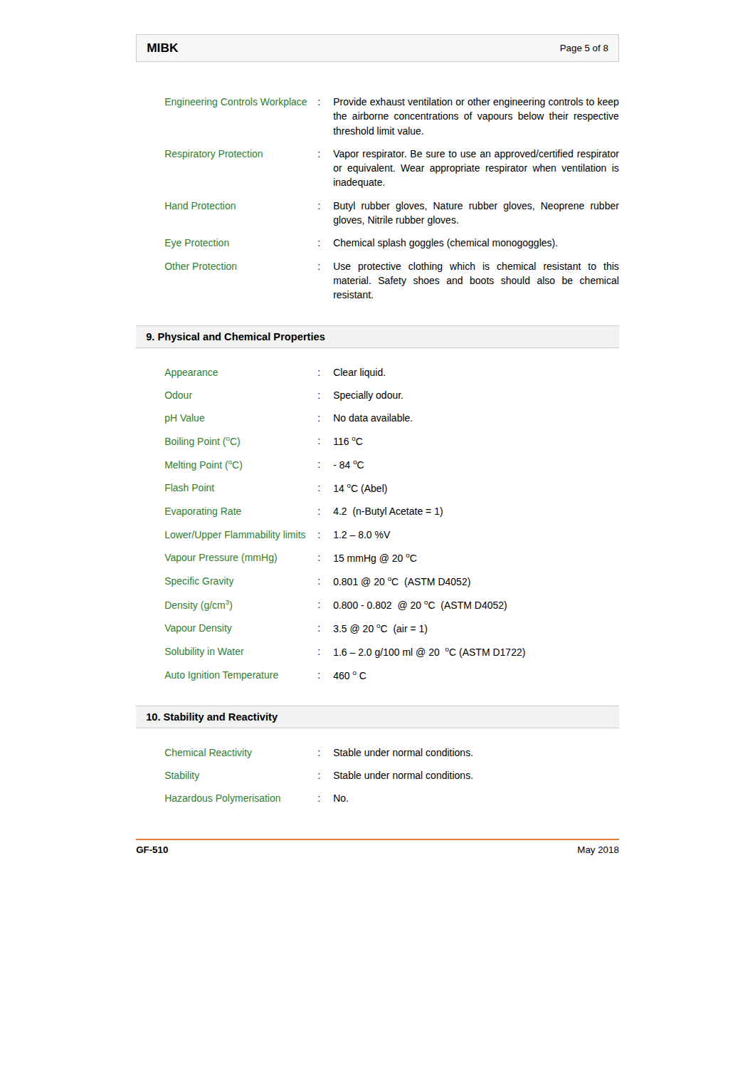MIBK
Page 5 of 8
| Engineering Controls Workplace | : | Provide exhaust ventilation or other engineering controls to keep the airborne concentrations of vapours below their respective threshold limit value. |
| Respiratory Protection | : | Vapor respirator. Be sure to use an approved/certified respirator or equivalent. Wear appropriate respirator when ventilation is inadequate. |
| Hand Protection | : | Butyl rubber gloves, Nature rubber gloves, Neoprene rubber gloves, Nitrile rubber gloves. |
| Eye Protection | : | Chemical splash goggles (chemical monogoggles). |
| Other Protection | : | Use protective clothing which is chemical resistant to this material. Safety shoes and boots should also be chemical resistant. |
9. Physical and Chemical Properties
| Appearance | : | Clear liquid. |
| Odour | : | Specially odour. |
| pH Value | : | No data available. |
| Boiling Point ( o C) | : | 116 o C |
| Melting Point ( o C) | : | - 84 o C |
| Flash Point | : | 14 o C (Abel) |
| Evaporating Rate | : | 4.2 (n-Butyl Acetate = 1) |
| Lower/Upper Flammability limits | : | 1.2 – 8.0 %V |
| Vapour Pressure (mmHg) | : | 15 mmHg @ 20 o C |
| Specific Gravity | : | 0.801 @ 20 o C (ASTM D4052) |
| Density (g/cm 3 ) | : | 0.800 - 0.802 @ 20 o C (ASTM D4052) |
| Vapour Density | : | 3.5 @ 20 o C (air = 1) |
| Solubility in Water | : | 1.6 – 2.0 g/100 ml @ 20 o C (ASTM D1722) |
| Auto Ignition Temperature | : | 460 o C |
10. Stability and Reactivity
| Chemical Reactivity | : | Stable under normal conditions. |
| Stability | : | Stable under normal conditions. |
| Hazardous Polymerisation | : | No. |
GF-510
May 2018